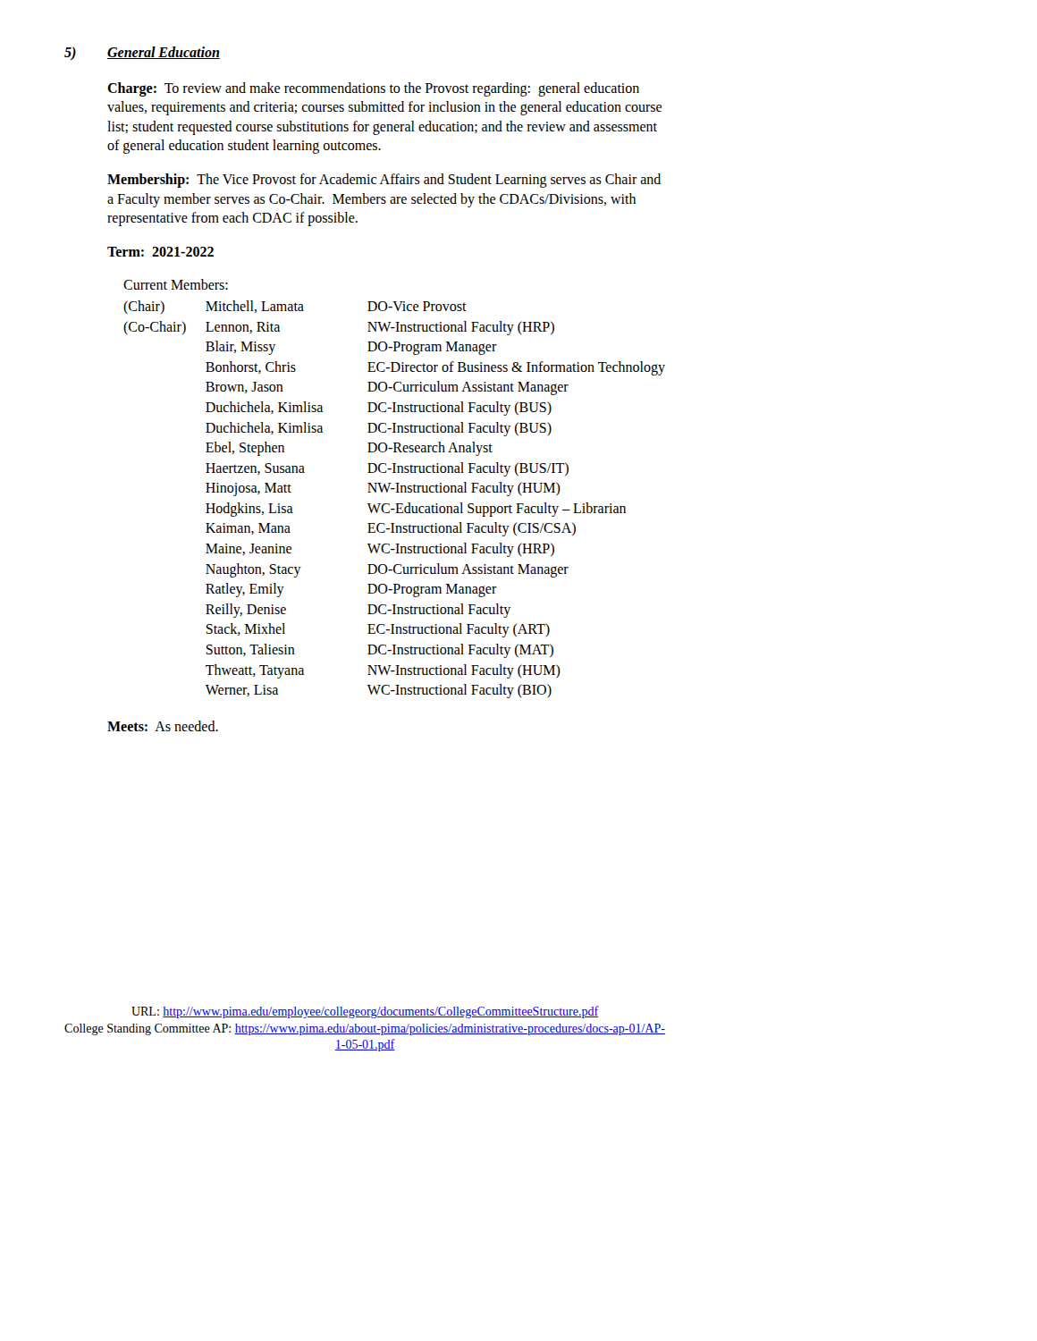5) General Education
Charge: To review and make recommendations to the Provost regarding: general education values, requirements and criteria; courses submitted for inclusion in the general education course list; student requested course substitutions for general education; and the review and assessment of general education student learning outcomes.
Membership: The Vice Provost for Academic Affairs and Student Learning serves as Chair and a Faculty member serves as Co-Chair. Members are selected by the CDACs/Divisions, with representative from each CDAC if possible.
Term: 2021-2022
Current Members:
| (Chair) | Mitchell, Lamata | DO-Vice Provost |
| (Co-Chair) | Lennon, Rita | NW-Instructional Faculty (HRP) |
| | Blair, Missy | DO-Program Manager |
| | Bonhorst, Chris | EC-Director of Business & Information Technology |
| | Brown, Jason | DO-Curriculum Assistant Manager |
| | Duchichela, Kimlisa | DC-Instructional Faculty (BUS) |
| | Duchichela, Kimlisa | DC-Instructional Faculty (BUS) |
| | Ebel, Stephen | DO-Research Analyst |
| | Haertzen, Susana | DC-Instructional Faculty (BUS/IT) |
| | Hinojosa, Matt | NW-Instructional Faculty (HUM) |
| | Hodgkins, Lisa | WC-Educational Support Faculty – Librarian |
| | Kaiman, Mana | EC-Instructional Faculty (CIS/CSA) |
| | Maine, Jeanine | WC-Instructional Faculty (HRP) |
| | Naughton, Stacy | DO-Curriculum Assistant Manager |
| | Ratley, Emily | DO-Program Manager |
| | Reilly, Denise | DC-Instructional Faculty |
| | Stack, Mixhel | EC-Instructional Faculty (ART) |
| | Sutton, Taliesin | DC-Instructional Faculty (MAT) |
| | Thweatt, Tatyana | NW-Instructional Faculty (HUM) |
| | Werner, Lisa | WC-Instructional Faculty (BIO) |
Meets: As needed.
URL: http://www.pima.edu/employee/collegeorg/documents/CollegeCommitteeStructure.pdf
College Standing Committee AP: https://www.pima.edu/about-pima/policies/administrative-procedures/docs-ap-01/AP-1-05-01.pdf